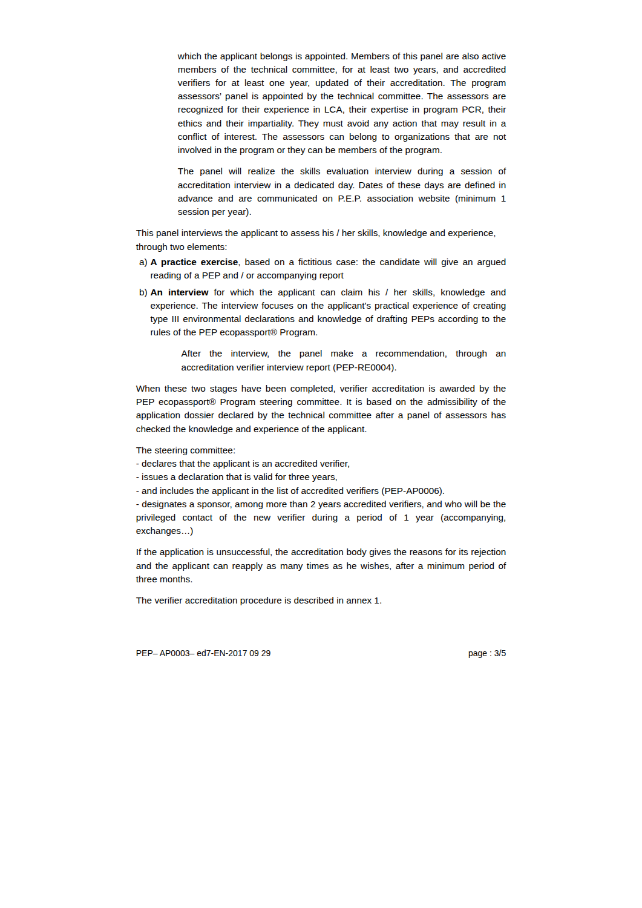which the applicant belongs is appointed. Members of this panel are also active members of the technical committee, for at least two years, and accredited verifiers for at least one year, updated of their accreditation. The program assessors’ panel is appointed by the technical committee. The assessors are recognized for their experience in LCA, their expertise in program PCR, their ethics and their impartiality. They must avoid any action that may result in a conflict of interest. The assessors can belong to organizations that are not involved in the program or they can be members of the program.
The panel will realize the skills evaluation interview during a session of accreditation interview in a dedicated day. Dates of these days are defined in advance and are communicated on P.E.P. association website (minimum 1 session per year).
This panel interviews the applicant to assess his / her skills, knowledge and experience, through two elements:
a) A practice exercise, based on a fictitious case: the candidate will give an argued reading of a PEP and / or accompanying report
b) An interview for which the applicant can claim his / her skills, knowledge and experience. The interview focuses on the applicant's practical experience of creating type III environmental declarations and knowledge of drafting PEPs according to the rules of the PEP ecopassport® Program.
After the interview, the panel make a recommendation, through an accreditation verifier interview report (PEP-RE0004).
When these two stages have been completed, verifier accreditation is awarded by the PEP ecopassport® Program steering committee. It is based on the admissibility of the application dossier declared by the technical committee after a panel of assessors has checked the knowledge and experience of the applicant.
The steering committee:
- declares that the applicant is an accredited verifier,
- issues a declaration that is valid for three years,
- and includes the applicant in the list of accredited verifiers (PEP-AP0006).
- designates a sponsor, among more than 2 years accredited verifiers, and who will be the privileged contact of the new verifier during a period of 1 year (accompanying, exchanges…)
If the application is unsuccessful, the accreditation body gives the reasons for its rejection and the applicant can reapply as many times as he wishes, after a minimum period of three months.
The verifier accreditation procedure is described in annex 1.
PEP– AP0003– ed7-EN-2017 09 29 page : 3/5